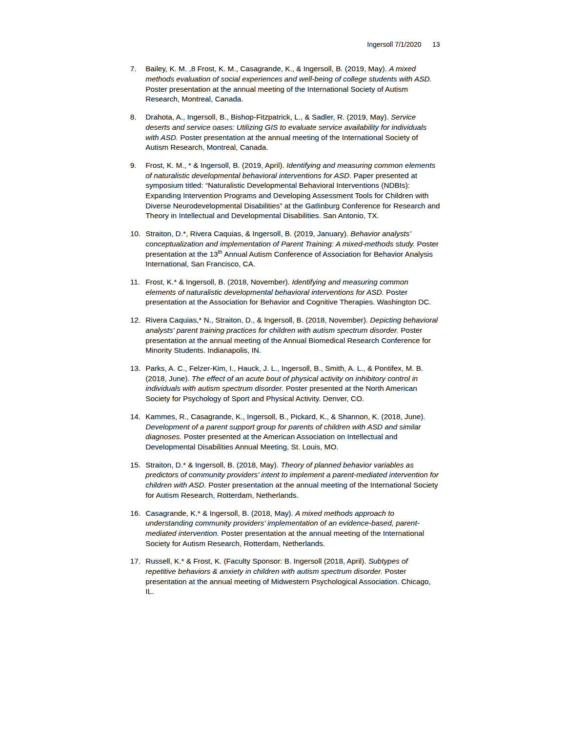Ingersoll 7/1/202013
Bailey, K. M. ,8 Frost, K. M., Casagrande, K., & Ingersoll, B. (2019, May). A mixed methods evaluation of social experiences and well-being of college students with ASD. Poster presentation at the annual meeting of the International Society of Autism Research, Montreal, Canada.
Drahota, A., Ingersoll, B., Bishop-Fitzpatrick, L., & Sadler, R. (2019, May). Service deserts and service oases: Utilizing GIS to evaluate service availability for individuals with ASD. Poster presentation at the annual meeting of the International Society of Autism Research, Montreal, Canada.
Frost, K. M., * & Ingersoll, B. (2019, April). Identifying and measuring common elements of naturalistic developmental behavioral interventions for ASD. Paper presented at symposium titled: “Naturalistic Developmental Behavioral Interventions (NDBIs): Expanding Intervention Programs and Developing Assessment Tools for Children with Diverse Neurodevelopmental Disabilities” at the Gatlinburg Conference for Research and Theory in Intellectual and Developmental Disabilities. San Antonio, TX.
Straiton, D.*, Rivera Caquias, & Ingersoll, B. (2019, January). Behavior analysts’ conceptualization and implementation of Parent Training: A mixed-methods study. Poster presentation at the 13th Annual Autism Conference of Association for Behavior Analysis International, San Francisco, CA.
Frost, K.* & Ingersoll, B. (2018, November). Identifying and measuring common elements of naturalistic developmental behavioral interventions for ASD. Poster presentation at the Association for Behavior and Cognitive Therapies. Washington DC.
Rivera Caquias,* N., Straiton, D., & Ingersoll, B. (2018, November). Depicting behavioral analysts' parent training practices for children with autism spectrum disorder. Poster presentation at the annual meeting of the Annual Biomedical Research Conference for Minority Students. Indianapolis, IN.
Parks, A. C., Felzer-Kim, I., Hauck, J. L., Ingersoll, B., Smith, A. L., & Pontifex, M. B. (2018, June). The effect of an acute bout of physical activity on inhibitory control in individuals with autism spectrum disorder. Poster presented at the North American Society for Psychology of Sport and Physical Activity. Denver, CO.
Kammes, R., Casagrande, K., Ingersoll, B., Pickard, K., & Shannon, K. (2018, June). Development of a parent support group for parents of children with ASD and similar diagnoses. Poster presented at the American Association on Intellectual and Developmental Disabilities Annual Meeting, St. Louis, MO.
Straiton, D.* & Ingersoll, B. (2018, May). Theory of planned behavior variables as predictors of community providers’ intent to implement a parent-mediated intervention for children with ASD. Poster presentation at the annual meeting of the International Society for Autism Research, Rotterdam, Netherlands.
Casagrande, K.* & Ingersoll, B. (2018, May). A mixed methods approach to understanding community providers’ implementation of an evidence-based, parent-mediated intervention. Poster presentation at the annual meeting of the International Society for Autism Research, Rotterdam, Netherlands.
Russell, K.* & Frost, K. (Faculty Sponsor: B. Ingersoll (2018, April). Subtypes of repetitive behaviors & anxiety in children with autism spectrum disorder. Poster presentation at the annual meeting of Midwestern Psychological Association. Chicago, IL.